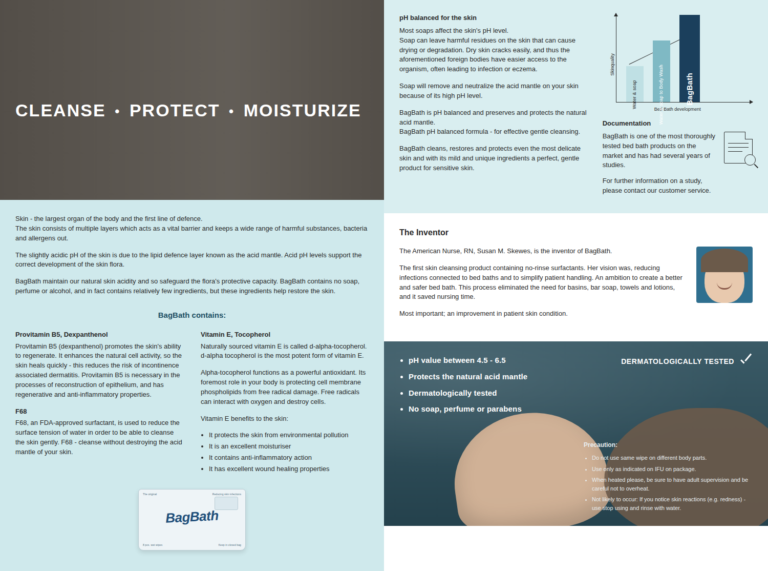CLEANSE • PROTECT • MOISTURIZE
Skin - the largest organ of the body and the first line of defence.
The skin consists of multiple layers which acts as a vital barrier and keeps a wide range of harmful substances, bacteria and allergens out.
The slightly acidic pH of the skin is due to the lipid defence layer known as the acid mantle. Acid pH levels support the correct development of the skin flora.
BagBath maintain our natural skin acidity and so safeguard the flora's protective capacity. BagBath contains no soap, perfume or alcohol, and in fact contains relatively few ingredients, but these ingredients help restore the skin.
BagBath contains:
Provitamin B5, Dexpanthenol
Provitamin B5 (dexpanthenol) promotes the skin's ability to regenerate. It enhances the natural cell activity, so the skin heals quickly - this reduces the risk of incontinence associated dermatitis. Provitamin B5 is necessary in the processes of reconstruction of epithelium, and has regenerative and anti-inflammatory properties.
F68
F68, an FDA-approved surfactant, is used to reduce the surface tension of water in order to be able to cleanse the skin gently. F68 - cleanse without destroying the acid mantle of your skin.
Vitamin E, Tocopherol
Naturally sourced vitamin E is called d-alpha-tocopherol. d-alpha tocopherol is the most potent form of vitamin E.
Alpha-tocopherol functions as a powerful antioxidant. Its foremost role in your body is protecting cell membrane phospholipids from free radical damage. Free radicals can interact with oxygen and destroy cells.
Vitamin E benefits to the skin:
It protects the skin from environmental pollution
It is an excellent moisturiser
It contains anti-inflammatory action
It has excellent wound healing properties
The original Reducing skin infections 8 pcs. wet wipes Keep in closed bag
BagBath
pH balanced for the skin
Most soaps affect the skin's pH level.
Soap can leave harmful residues on the skin that can cause drying or degradation. Dry skin cracks easily, and thus the aforementioned foreign bodies have easier access to the organism, often leading to infection or eczema.
Soap will remove and neutralize the acid mantle on your skin because of its high pH level.
BagBath is pH balanced and preserves and protects the natural acid mantle.
BagBath pH balanced formula - for effective gentle cleansing.
BagBath cleans, restores and protects even the most delicate skin and with its mild and unique ingredients a perfect, gentle product for sensitive skin.
Skinquality
Bed Bath development
Water & soap
Water & soap to Body Wash
BagBath
Documentation
BagBath is one of the most thoroughly tested bed bath products on the market and has had several years of studies.
For further information on a study, please contact our customer service.
The Inventor
The American Nurse, RN, Susan M. Skewes, is the inventor of BagBath.
The first skin cleansing product containing no-rinse surfactants. Her vision was, reducing infections connected to bed baths and to simplify patient handling. An ambition to create a better and safer bed bath. This process eliminated the need for basins, bar soap, towels and lotions, and it saved nursing time.
Most important; an improvement in patient skin condition.
Dermatologically tested
pH value between 4.5 - 6.5
Protects the natural acid mantle
Dermatologically tested
No soap, perfume or parabens
Precaution:
Do not use same wipe on different body parts.
Use only as indicated on IFU on package.
When heated please, be sure to have adult supervision and be careful not to overheat.
Not likely to occur: If you notice skin reactions (e.g. redness) - use stop using and rinse with water.